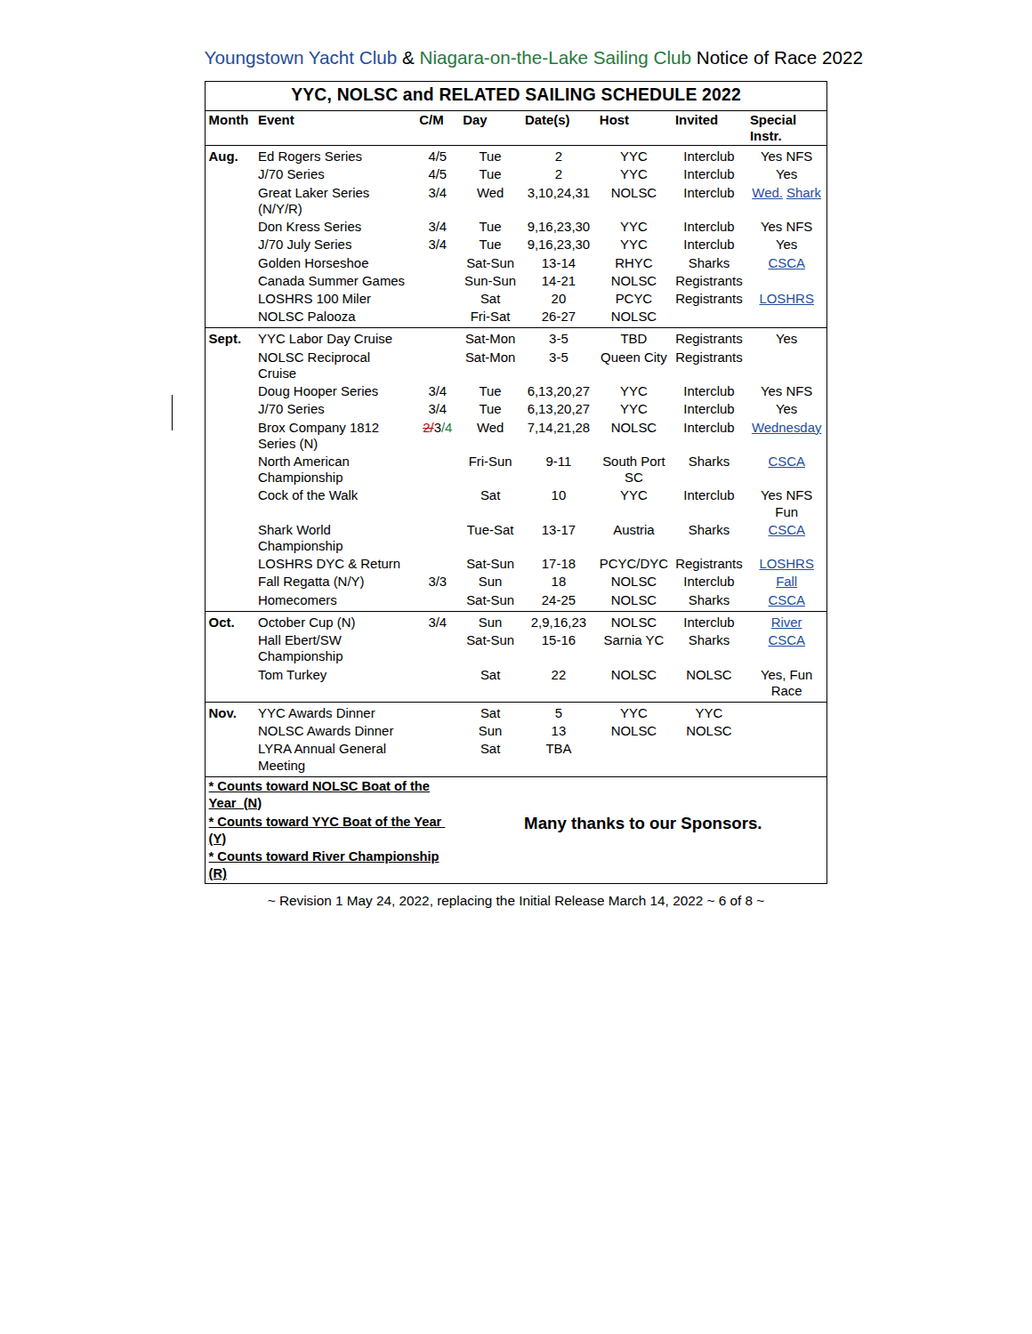Youngstown Yacht Club & Niagara-on-the-Lake Sailing Club Notice of Race 2022
YYC, NOLSC and RELATED SAILING SCHEDULE 2022
| Month | Event | C/M | Day | Date(s) | Host | Invited | Special Instr. |
| --- | --- | --- | --- | --- | --- | --- | --- |
| Aug. | Ed Rogers Series | 4/5 | Tue | 2 | YYC | Interclub | Yes NFS |
| | J/70 Series | 4/5 | Tue | 2 | YYC | Interclub | Yes |
| | Great Laker Series (N/Y/R) | 3/4 | Wed | 3,10,24,31 | NOLSC | Interclub | Wed. Shark |
| | Don Kress Series | 3/4 | Tue | 9,16,23,30 | YYC | Interclub | Yes NFS |
| | J/70 July Series | 3/4 | Tue | 9,16,23,30 | YYC | Interclub | Yes |
| | Golden Horseshoe | | Sat-Sun | 13-14 | RHYC | Sharks | CSCA |
| | Canada Summer Games | | Sun-Sun | 14-21 | NOLSC | Registrants | |
| | LOSHRS 100 Miler | | Sat | 20 | PCYC | Registrants | LOSHRS |
| | NOLSC Palooza | | Fri-Sat | 26-27 | NOLSC | | |
| Sept. | YYC Labor Day Cruise | | Sat-Mon | 3-5 | TBD | Registrants | Yes |
| | NOLSC Reciprocal Cruise | | Sat-Mon | 3-5 | Queen City | Registrants | |
| | Doug Hooper Series | 3/4 | Tue | 6,13,20,27 | YYC | Interclub | Yes NFS |
| | J/70 Series | 3/4 | Tue | 6,13,20,27 | YYC | Interclub | Yes |
| | Brox Company 1812 Series (N) | 2/ 3 /4 | Wed | 7,14,21,28 | NOLSC | Interclub | Wednesday |
| | North American Championship | | Fri-Sun | 9-11 | South Port SC | Sharks | CSCA |
| | Cock of the Walk | | Sat | 10 | YYC | Interclub | Yes NFS Fun |
| | Shark World Championship | | Tue-Sat | 13-17 | Austria | Sharks | CSCA |
| | LOSHRS DYC & Return | | Sat-Sun | 17-18 | PCYC/DYC | Registrants | LOSHRS |
| | Fall Regatta (N/Y) | 3/3 | Sun | 18 | NOLSC | Interclub | Fall |
| | Homecomers | | Sat-Sun | 24-25 | NOLSC | Sharks | CSCA |
| Oct. | October Cup (N) | 3/4 | Sun | 2,9,16,23 | NOLSC | Interclub | River |
| | Hall Ebert/SW Championship | | Sat-Sun | 15-16 | Sarnia YC | Sharks | CSCA |
| | Tom Turkey | | Sat | 22 | NOLSC | NOLSC | Yes, Fun Race |
| Nov. | YYC Awards Dinner | | Sat | 5 | YYC | YYC | |
| | NOLSC Awards Dinner | | Sun | 13 | NOLSC | NOLSC | |
| | LYRA Annual General Meeting | | Sat | TBA | | | |
| * Counts toward NOLSC Boat of the Year (N) | |
| * Counts toward YYC Boat of the Year (Y) | Many thanks to our Sponsors. |
| * Counts toward River Championship (R) | |
~ Revision 1 May 24, 2022, replacing the Initial Release March 14, 2022 ~ 6 of 8 ~